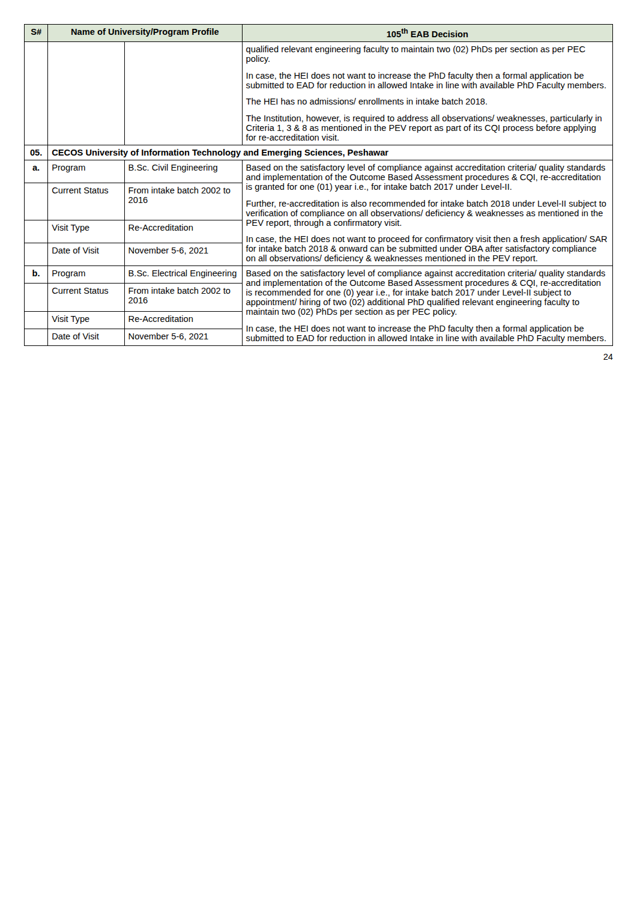| S# | Name of University/Program Profile | 105 th EAB Decision |
| --- | --- | --- |
| | | | qualified relevant engineering faculty to maintain two (02) PhDs per section as per PEC policy. In case, the HEI does not want to increase the PhD faculty then a formal application be submitted to EAD for reduction in allowed Intake in line with available PhD Faculty members. The HEI has no admissions/ enrollments in intake batch 2018. The Institution, however, is required to address all observations/ weaknesses, particularly in Criteria 1, 3 & 8 as mentioned in the PEV report as part of its CQI process before applying for re-accreditation visit. |
| 05. | CECOS University of Information Technology and Emerging Sciences, Peshawar |
| a. | Program | B.Sc. Civil Engineering | Based on the satisfactory level of compliance against accreditation criteria/ quality standards and implementation of the Outcome Based Assessment procedures & CQI, re-accreditation is granted for one (01) year i.e., for intake batch 2017 under Level-II. Further, re-accreditation is also recommended for intake batch 2018 under Level-II subject to verification of compliance on all observations/ deficiency & weaknesses as mentioned in the PEV report, through a confirmatory visit. In case, the HEI does not want to proceed for confirmatory visit then a fresh application/ SAR for intake batch 2018 & onward can be submitted under OBA after satisfactory compliance on all observations/ deficiency & weaknesses mentioned in the PEV report. |
| | Current Status | From intake batch 2002 to 2016 |
| | Visit Type | Re-Accreditation |
| | Date of Visit | November 5-6, 2021 |
| b. | Program | B.Sc. Electrical Engineering | Based on the satisfactory level of compliance against accreditation criteria/ quality standards and implementation of the Outcome Based Assessment procedures & CQI, re-accreditation is recommended for one (0) year i.e., for intake batch 2017 under Level-II subject to appointment/ hiring of two (02) additional PhD qualified relevant engineering faculty to maintain two (02) PhDs per section as per PEC policy. In case, the HEI does not want to increase the PhD faculty then a formal application be submitted to EAD for reduction in allowed Intake in line with available PhD Faculty members. |
| | Current Status | From intake batch 2002 to 2016 |
| | Visit Type | Re-Accreditation |
| | Date of Visit | November 5-6, 2021 |
24